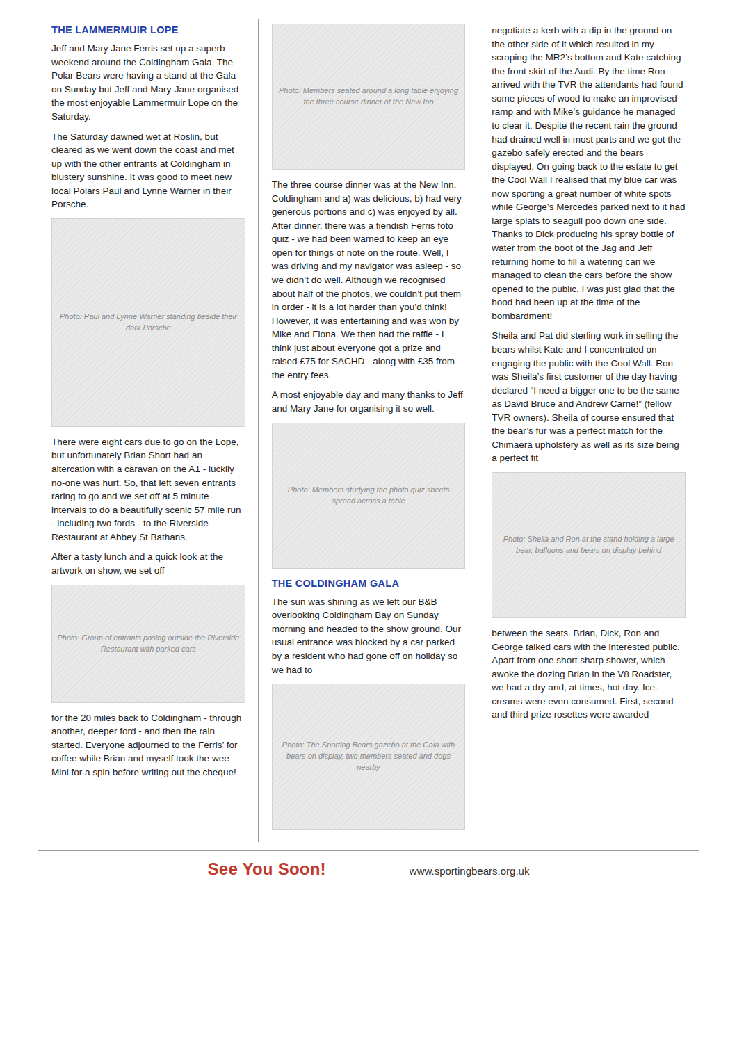The Lammermuir Lope
Jeff and Mary Jane Ferris set up a superb weekend around the Coldingham Gala. The Polar Bears were having a stand at the Gala on Sunday but Jeff and Mary-Jane organised the most enjoyable Lammermuir Lope on the Saturday.
The Saturday dawned wet at Roslin, but cleared as we went down the coast and met up with the other entrants at Coldingham in blustery sunshine. It was good to meet new local Polars Paul and Lynne Warner in their Porsche.
Photo: Paul and Lynne Warner standing beside their dark Porsche
There were eight cars due to go on the Lope, but unfortunately Brian Short had an altercation with a caravan on the A1 - luckily no-one was hurt. So, that left seven entrants raring to go and we set off at 5 minute intervals to do a beautifully scenic 57 mile run - including two fords - to the Riverside Restaurant at Abbey St Bathans.
After a tasty lunch and a quick look at the artwork on show, we set off
Photo: Group of entrants posing outside the Riverside Restaurant with parked cars
for the 20 miles back to Coldingham - through another, deeper ford - and then the rain started. Everyone adjourned to the Ferris’ for coffee while Brian and myself took the wee Mini for a spin before writing out the cheque!
Photo: Members seated around a long table enjoying the three course dinner at the New Inn
The three course dinner was at the New Inn, Coldingham and a) was delicious, b) had very generous portions and c) was enjoyed by all. After dinner, there was a fiendish Ferris foto quiz - we had been warned to keep an eye open for things of note on the route. Well, I was driving and my navigator was asleep - so we didn’t do well. Although we recognised about half of the photos, we couldn’t put them in order - it is a lot harder than you’d think! However, it was entertaining and was won by Mike and Fiona. We then had the raffle - I think just about everyone got a prize and raised £75 for SACHD - along with £35 from the entry fees.
A most enjoyable day and many thanks to Jeff and Mary Jane for organising it so well.
Photo: Members studying the photo quiz sheets spread across a table
The Coldingham Gala
The sun was shining as we left our B&B overlooking Coldingham Bay on Sunday morning and headed to the show ground. Our usual entrance was blocked by a car parked by a resident who had gone off on holiday so we had to
Photo: The Sporting Bears gazebo at the Gala with bears on display, two members seated and dogs nearby
negotiate a kerb with a dip in the ground on the other side of it which resulted in my scraping the MR2’s bottom and Kate catching the front skirt of the Audi. By the time Ron arrived with the TVR the attendants had found some pieces of wood to make an improvised ramp and with Mike’s guidance he managed to clear it. Despite the recent rain the ground had drained well in most parts and we got the gazebo safely erected and the bears displayed. On going back to the estate to get the Cool Wall I realised that my blue car was now sporting a great number of white spots while George’s Mercedes parked next to it had large splats to seagull poo down one side. Thanks to Dick producing his spray bottle of water from the boot of the Jag and Jeff returning home to fill a watering can we managed to clean the cars before the show opened to the public. I was just glad that the hood had been up at the time of the bombardment!
Sheila and Pat did sterling work in selling the bears whilst Kate and I concentrated on engaging the public with the Cool Wall. Ron was Sheila’s first customer of the day having declared “I need a bigger one to be the same as David Bruce and Andrew Carrie!” (fellow TVR owners). Sheila of course ensured that the bear’s fur was a perfect match for the Chimaera upholstery as well as its size being a perfect fit
Photo: Sheila and Ron at the stand holding a large bear, balloons and bears on display behind
between the seats. Brian, Dick, Ron and George talked cars with the interested public. Apart from one short sharp shower, which awoke the dozing Brian in the V8 Roadster, we had a dry and, at times, hot day. Ice-creams were even consumed. First, second and third prize rosettes were awarded
See You Soon!
www.sportingbears.org.uk